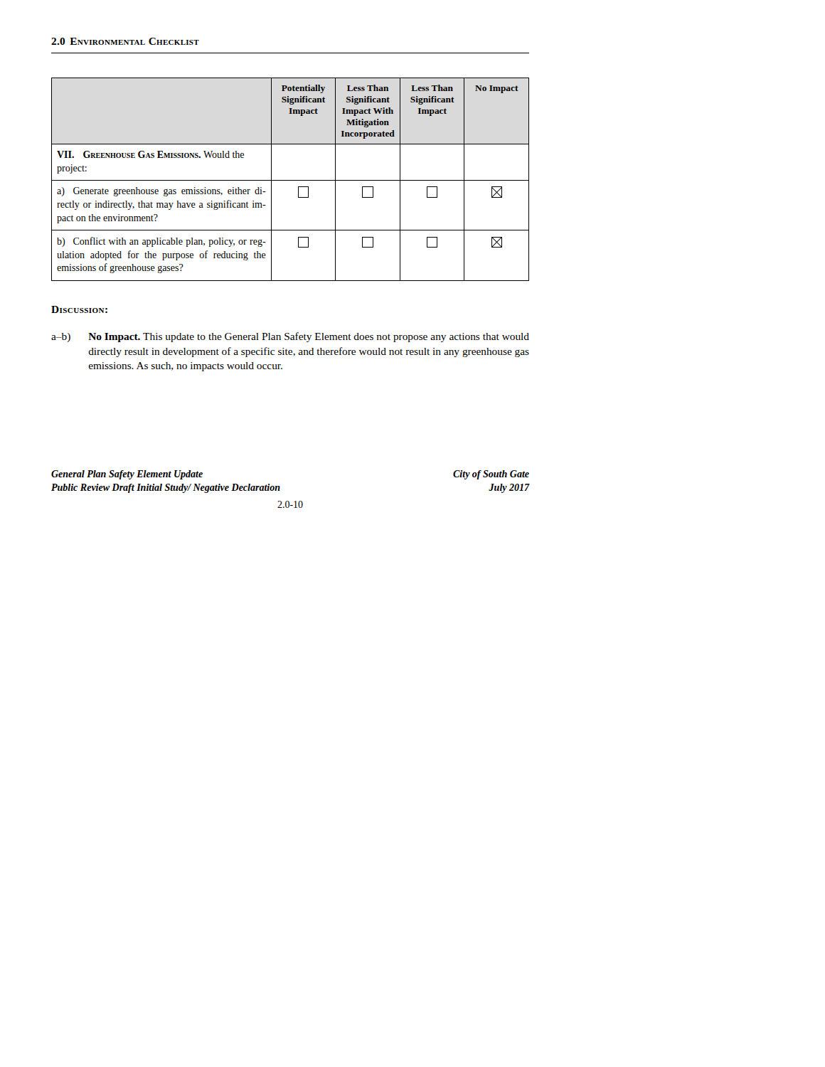2.0 Environmental Checklist
| | Potentially Significant Impact | Less Than Significant Impact With Mitigation Incorporated | Less Than Significant Impact | No Impact |
| --- | --- | --- | --- | --- |
| VII. Greenhouse Gas Emissions. Would the project: | | | | |
| a) Generate greenhouse gas emissions, either directly or indirectly, that may have a significant impact on the environment? | | | | |
| b) Conflict with an applicable plan, policy, or regulation adopted for the purpose of reducing the emissions of greenhouse gases? | | | | |
Discussion:
a–b)
No Impact. This update to the General Plan Safety Element does not propose any actions that would directly result in development of a specific site, and therefore would not result in any greenhouse gas emissions. As such, no impacts would occur.
General Plan Safety Element Update
Public Review Draft Initial Study/ Negative Declaration City of South Gate
July 2017
2.0-10